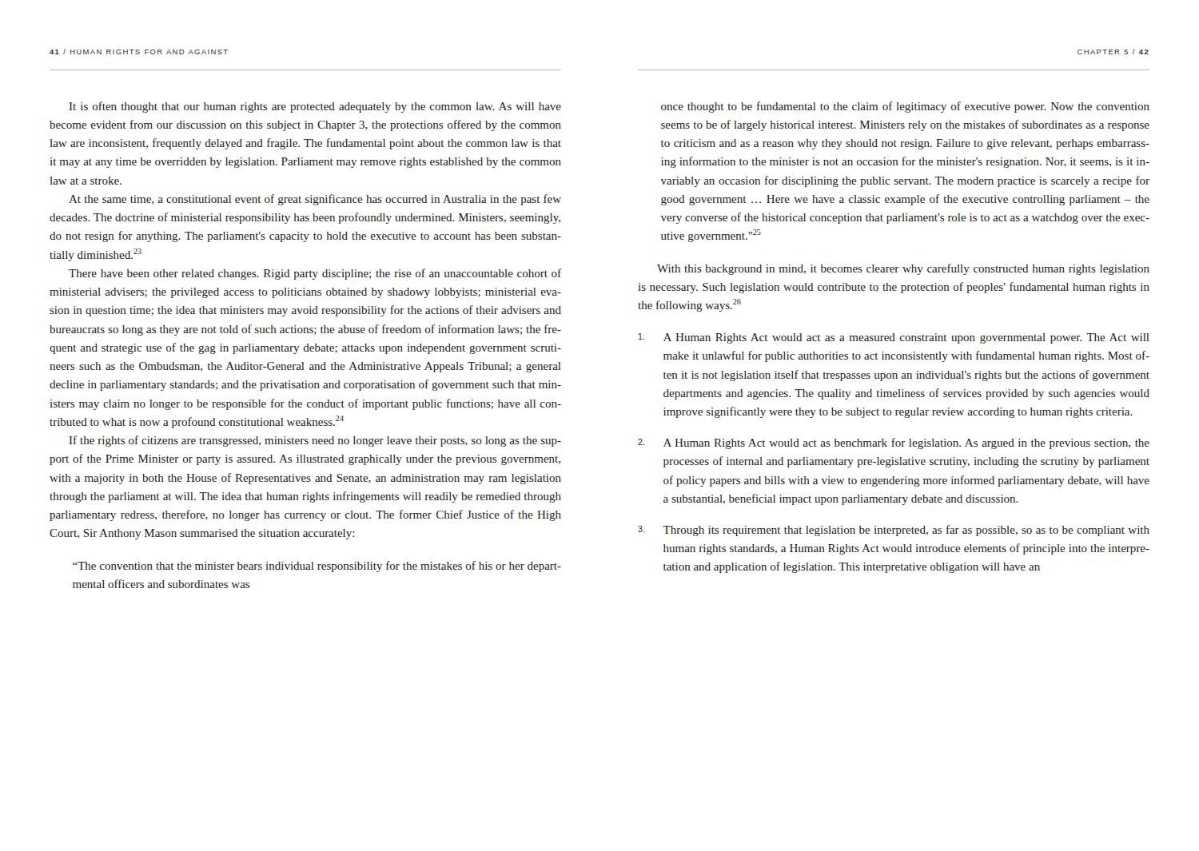41 / Human Rights For and Against
It is often thought that our human rights are protected adequately by the common law. As will have become evident from our discussion on this subject in Chapter 3, the protections offered by the common law are inconsistent, frequently delayed and fragile. The fundamental point about the common law is that it may at any time be overridden by legislation. Parliament may remove rights established by the common law at a stroke.
At the same time, a constitutional event of great significance has occurred in Australia in the past few decades. The doctrine of ministerial responsibility has been profoundly undermined. Ministers, seemingly, do not resign for anything. The parliament's capacity to hold the executive to account has been substantially diminished.23
There have been other related changes. Rigid party discipline; the rise of an unaccountable cohort of ministerial advisers; the privileged access to politicians obtained by shadowy lobbyists; ministerial evasion in question time; the idea that ministers may avoid responsibility for the actions of their advisers and bureaucrats so long as they are not told of such actions; the abuse of freedom of information laws; the frequent and strategic use of the gag in parliamentary debate; attacks upon independent government scrutineers such as the Ombudsman, the Auditor-General and the Administrative Appeals Tribunal; a general decline in parliamentary standards; and the privatisation and corporatisation of government such that ministers may claim no longer to be responsible for the conduct of important public functions; have all contributed to what is now a profound constitutional weakness.24
If the rights of citizens are transgressed, ministers need no longer leave their posts, so long as the support of the Prime Minister or party is assured. As illustrated graphically under the previous government, with a majority in both the House of Representatives and Senate, an administration may ram legislation through the parliament at will. The idea that human rights infringements will readily be remedied through parliamentary redress, therefore, no longer has currency or clout. The former Chief Justice of the High Court, Sir Anthony Mason summarised the situation accurately:
“The convention that the minister bears individual responsibility for the mistakes of his or her departmental officers and subordinates was
Chapter 5 / 42
once thought to be fundamental to the claim of legitimacy of executive power. Now the convention seems to be of largely historical interest. Ministers rely on the mistakes of subordinates as a response to criticism and as a reason why they should not resign. Failure to give relevant, perhaps embarrassing information to the minister is not an occasion for the minister's resignation. Nor, it seems, is it invariably an occasion for disciplining the public servant. The modern practice is scarcely a recipe for good government … Here we have a classic example of the executive controlling parliament – the very converse of the historical conception that parliament's role is to act as a watchdog over the executive government."25
With this background in mind, it becomes clearer why carefully constructed human rights legislation is necessary. Such legislation would contribute to the protection of peoples' fundamental human rights in the following ways.26
A Human Rights Act would act as a measured constraint upon governmental power. The Act will make it unlawful for public authorities to act inconsistently with fundamental human rights. Most often it is not legislation itself that trespasses upon an individual's rights but the actions of government departments and agencies. The quality and timeliness of services provided by such agencies would improve significantly were they to be subject to regular review according to human rights criteria.
A Human Rights Act would act as benchmark for legislation. As argued in the previous section, the processes of internal and parliamentary pre-legislative scrutiny, including the scrutiny by parliament of policy papers and bills with a view to engendering more informed parliamentary debate, will have a substantial, beneficial impact upon parliamentary debate and discussion.
Through its requirement that legislation be interpreted, as far as possible, so as to be compliant with human rights standards, a Human Rights Act would introduce elements of principle into the interpretation and application of legislation. This interpretative obligation will have an